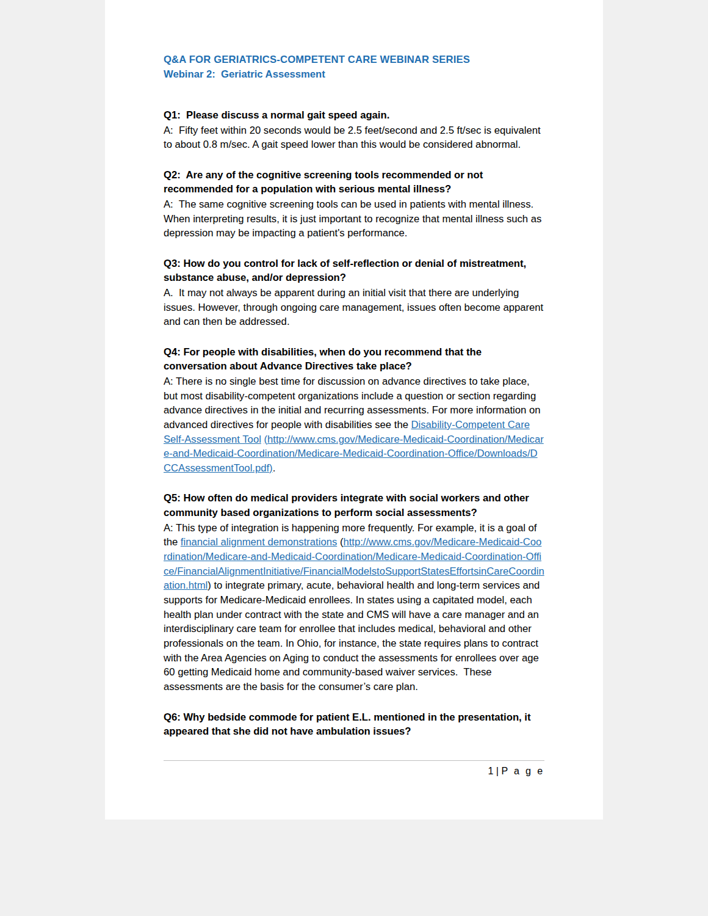Q&A FOR GERIATRICS-COMPETENT CARE WEBINAR SERIES Webinar 2: Geriatric Assessment
Q1: Please discuss a normal gait speed again.
A: Fifty feet within 20 seconds would be 2.5 feet/second and 2.5 ft/sec is equivalent to about 0.8 m/sec. A gait speed lower than this would be considered abnormal.
Q2: Are any of the cognitive screening tools recommended or not recommended for a population with serious mental illness?
A: The same cognitive screening tools can be used in patients with mental illness. When interpreting results, it is just important to recognize that mental illness such as depression may be impacting a patient's performance.
Q3: How do you control for lack of self-reflection or denial of mistreatment, substance abuse, and/or depression?
A. It may not always be apparent during an initial visit that there are underlying issues. However, through ongoing care management, issues often become apparent and can then be addressed.
Q4: For people with disabilities, when do you recommend that the conversation about Advance Directives take place?
A: There is no single best time for discussion on advance directives to take place, but most disability-competent organizations include a question or section regarding advance directives in the initial and recurring assessments. For more information on advanced directives for people with disabilities see the Disability-Competent Care Self-Assessment Tool (http://www.cms.gov/Medicare-Medicaid-Coordination/Medicare-and-Medicaid-Coordination/Medicare-Medicaid-Coordination-Office/Downloads/DCCAssessmentTool.pdf).
Q5: How often do medical providers integrate with social workers and other community based organizations to perform social assessments?
A: This type of integration is happening more frequently. For example, it is a goal of the financial alignment demonstrations (http://www.cms.gov/Medicare-Medicaid-Coordination/Medicare-and-Medicaid-Coordination/Medicare-Medicaid-Coordination-Office/FinancialAlignmentInitiative/FinancialModelstoSupportStatesEffortsinCareCoordination.html) to integrate primary, acute, behavioral health and long-term services and supports for Medicare-Medicaid enrollees. In states using a capitated model, each health plan under contract with the state and CMS will have a care manager and an interdisciplinary care team for enrollee that includes medical, behavioral and other professionals on the team. In Ohio, for instance, the state requires plans to contract with the Area Agencies on Aging to conduct the assessments for enrollees over age 60 getting Medicaid home and community-based waiver services. These assessments are the basis for the consumer’s care plan.
Q6: Why bedside commode for patient E.L. mentioned in the presentation, it appeared that she did not have ambulation issues?
1 | P a g e